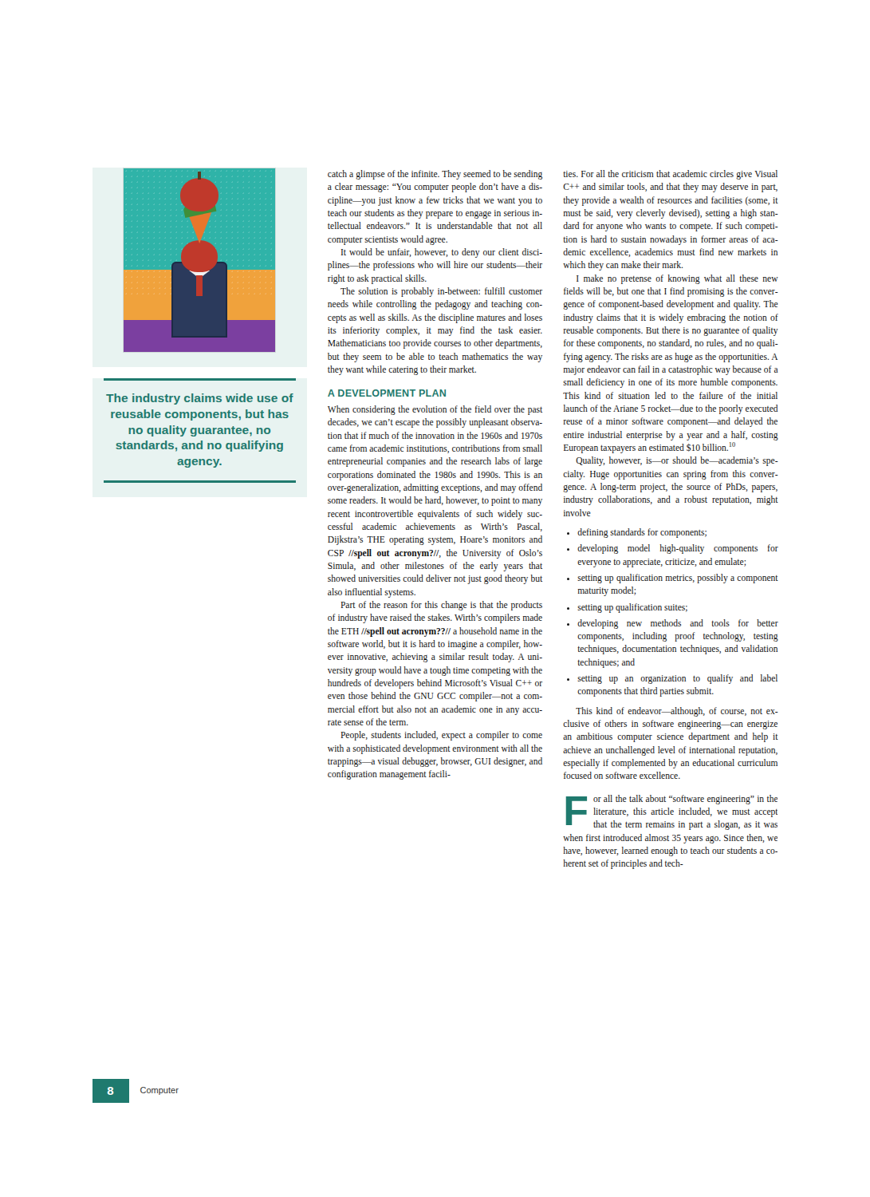The industry claims wide use of reusable components, but has no quality guarantee, no standards, and no qualifying agency.
catch a glimpse of the infinite. They seemed to be sending a clear message: “You computer people don’t have a discipline—you just know a few tricks that we want you to teach our students as they prepare to engage in serious intellectual endeavors.” It is understandable that not all computer scientists would agree.
It would be unfair, however, to deny our client disciplines—the professions who will hire our students—their right to ask practical skills.
The solution is probably in-between: fulfill customer needs while controlling the pedagogy and teaching concepts as well as skills. As the discipline matures and loses its inferiority complex, it may find the task easier. Mathematicians too provide courses to other departments, but they seem to be able to teach mathematics the way they want while catering to their market.
A development plan
When considering the evolution of the field over the past decades, we can’t escape the possibly unpleasant observation that if much of the innovation in the 1960s and 1970s came from academic institutions, contributions from small entrepreneurial companies and the research labs of large corporations dominated the 1980s and 1990s. This is an over-generalization, admitting exceptions, and may offend some readers. It would be hard, however, to point to many recent incontrovertible equivalents of such widely successful academic achievements as Wirth’s Pascal, Dijkstra’s THE operating system, Hoare’s monitors and CSP //spell out acronym?//, the University of Oslo’s Simula, and other milestones of the early years that showed universities could deliver not just good theory but also influential systems.
Part of the reason for this change is that the products of industry have raised the stakes. Wirth’s compilers made the ETH //spell out acronym??// a household name in the software world, but it is hard to imagine a compiler, however innovative, achieving a similar result today. A university group would have a tough time competing with the hundreds of developers behind Microsoft’s Visual C++ or even those behind the GNU GCC compiler—not a commercial effort but also not an academic one in any accurate sense of the term.
People, students included, expect a compiler to come with a sophisticated development environment with all the trappings—a visual debugger, browser, GUI designer, and configuration management facili-
ties. For all the criticism that academic circles give Visual C++ and similar tools, and that they may deserve in part, they provide a wealth of resources and facilities (some, it must be said, very cleverly devised), setting a high standard for anyone who wants to compete. If such competition is hard to sustain nowadays in former areas of academic excellence, academics must find new markets in which they can make their mark.
I make no pretense of knowing what all these new fields will be, but one that I find promising is the convergence of component-based development and quality. The industry claims that it is widely embracing the notion of reusable components. But there is no guarantee of quality for these components, no standard, no rules, and no qualifying agency. The risks are as huge as the opportunities. A major endeavor can fail in a catastrophic way because of a small deficiency in one of its more humble components. This kind of situation led to the failure of the initial launch of the Ariane 5 rocket—due to the poorly executed reuse of a minor software component—and delayed the entire industrial enterprise by a year and a half, costing European taxpayers an estimated $10 billion.10
Quality, however, is—or should be—academia’s specialty. Huge opportunities can spring from this convergence. A long-term project, the source of PhDs, papers, industry collaborations, and a robust reputation, might involve
defining standards for components;
developing model high-quality components for everyone to appreciate, criticize, and emulate;
setting up qualification metrics, possibly a component maturity model;
setting up qualification suites;
developing new methods and tools for better components, including proof technology, testing techniques, documentation techniques, and validation techniques; and
setting up an organization to qualify and label components that third parties submit.
This kind of endeavor—although, of course, not exclusive of others in software engineering—can energize an ambitious computer science department and help it achieve an unchallenged level of international reputation, especially if complemented by an educational curriculum focused on software excellence.
For all the talk about “software engineering” in the literature, this article included, we must accept that the term remains in part a slogan, as it was when first introduced almost 35 years ago. Since then, we have, however, learned enough to teach our students a coherent set of principles and tech-
8
Computer